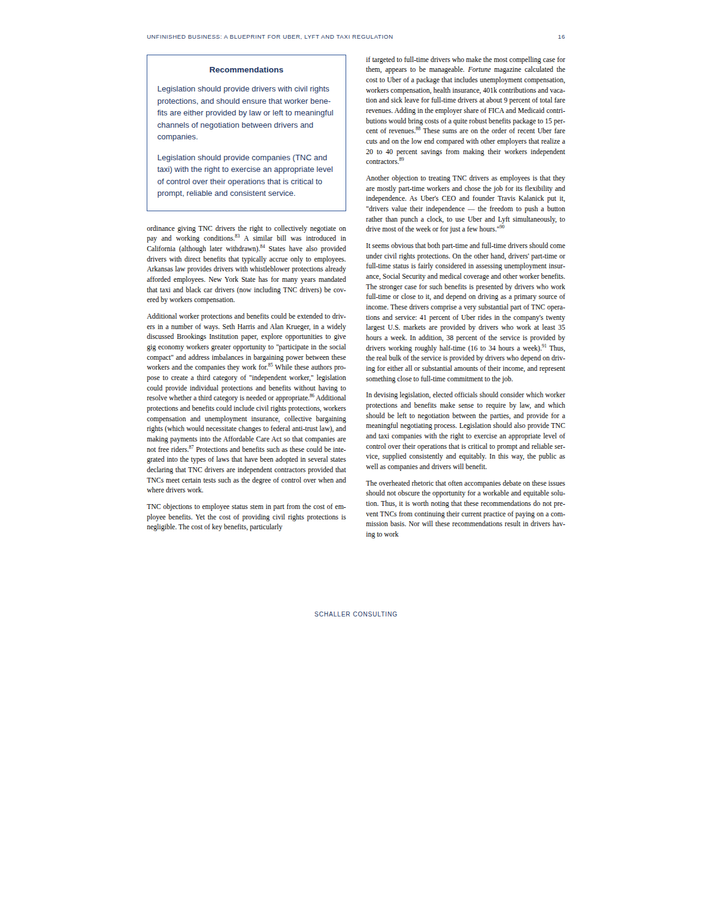Unfinished Business: A Blueprint for Uber, Lyft and Taxi Regulation 16
Recommendations
Legislation should provide drivers with civil rights protections, and should ensure that worker benefits are either provided by law or left to meaningful channels of negotiation between drivers and companies.
Legislation should provide companies (TNC and taxi) with the right to exercise an appropriate level of control over their operations that is critical to prompt, reliable and consistent service.
ordinance giving TNC drivers the right to collectively negotiate on pay and working conditions.83 A similar bill was introduced in California (although later withdrawn).84 States have also provided drivers with direct benefits that typically accrue only to employees. Arkansas law provides drivers with whistleblower protections already afforded employees. New York State has for many years mandated that taxi and black car drivers (now including TNC drivers) be covered by workers compensation.
Additional worker protections and benefits could be extended to drivers in a number of ways. Seth Harris and Alan Krueger, in a widely discussed Brookings Institution paper, explore opportunities to give gig economy workers greater opportunity to "participate in the social compact" and address imbalances in bargaining power between these workers and the companies they work for.85 While these authors propose to create a third category of "independent worker," legislation could provide individual protections and benefits without having to resolve whether a third category is needed or appropriate.86 Additional protections and benefits could include civil rights protections, workers compensation and unemployment insurance, collective bargaining rights (which would necessitate changes to federal anti-trust law), and making payments into the Affordable Care Act so that companies are not free riders.87 Protections and benefits such as these could be integrated into the types of laws that have been adopted in several states declaring that TNC drivers are independent contractors provided that TNCs meet certain tests such as the degree of control over when and where drivers work.
TNC objections to employee status stem in part from the cost of employee benefits. Yet the cost of providing civil rights protections is negligible. The cost of key benefits, particularly
if targeted to full-time drivers who make the most compelling case for them, appears to be manageable. Fortune magazine calculated the cost to Uber of a package that includes unemployment compensation, workers compensation, health insurance, 401k contributions and vacation and sick leave for full-time drivers at about 9 percent of total fare revenues. Adding in the employer share of FICA and Medicaid contributions would bring costs of a quite robust benefits package to 15 percent of revenues.88 These sums are on the order of recent Uber fare cuts and on the low end compared with other employers that realize a 20 to 40 percent savings from making their workers independent contractors.89
Another objection to treating TNC drivers as employees is that they are mostly part-time workers and chose the job for its flexibility and independence. As Uber's CEO and founder Travis Kalanick put it, "drivers value their independence — the freedom to push a button rather than punch a clock, to use Uber and Lyft simultaneously, to drive most of the week or for just a few hours."90
It seems obvious that both part-time and full-time drivers should come under civil rights protections. On the other hand, drivers' part-time or full-time status is fairly considered in assessing unemployment insurance, Social Security and medical coverage and other worker benefits. The stronger case for such benefits is presented by drivers who work full-time or close to it, and depend on driving as a primary source of income. These drivers comprise a very substantial part of TNC operations and service: 41 percent of Uber rides in the company's twenty largest U.S. markets are provided by drivers who work at least 35 hours a week. In addition, 38 percent of the service is provided by drivers working roughly half-time (16 to 34 hours a week).91 Thus, the real bulk of the service is provided by drivers who depend on driving for either all or substantial amounts of their income, and represent something close to full-time commitment to the job.
In devising legislation, elected officials should consider which worker protections and benefits make sense to require by law, and which should be left to negotiation between the parties, and provide for a meaningful negotiating process. Legislation should also provide TNC and taxi companies with the right to exercise an appropriate level of control over their operations that is critical to prompt and reliable service, supplied consistently and equitably. In this way, the public as well as companies and drivers will benefit.
The overheated rhetoric that often accompanies debate on these issues should not obscure the opportunity for a workable and equitable solution. Thus, it is worth noting that these recommendations do not prevent TNCs from continuing their current practice of paying on a commission basis. Nor will these recommendations result in drivers having to work
SCHALLER CONSULTING